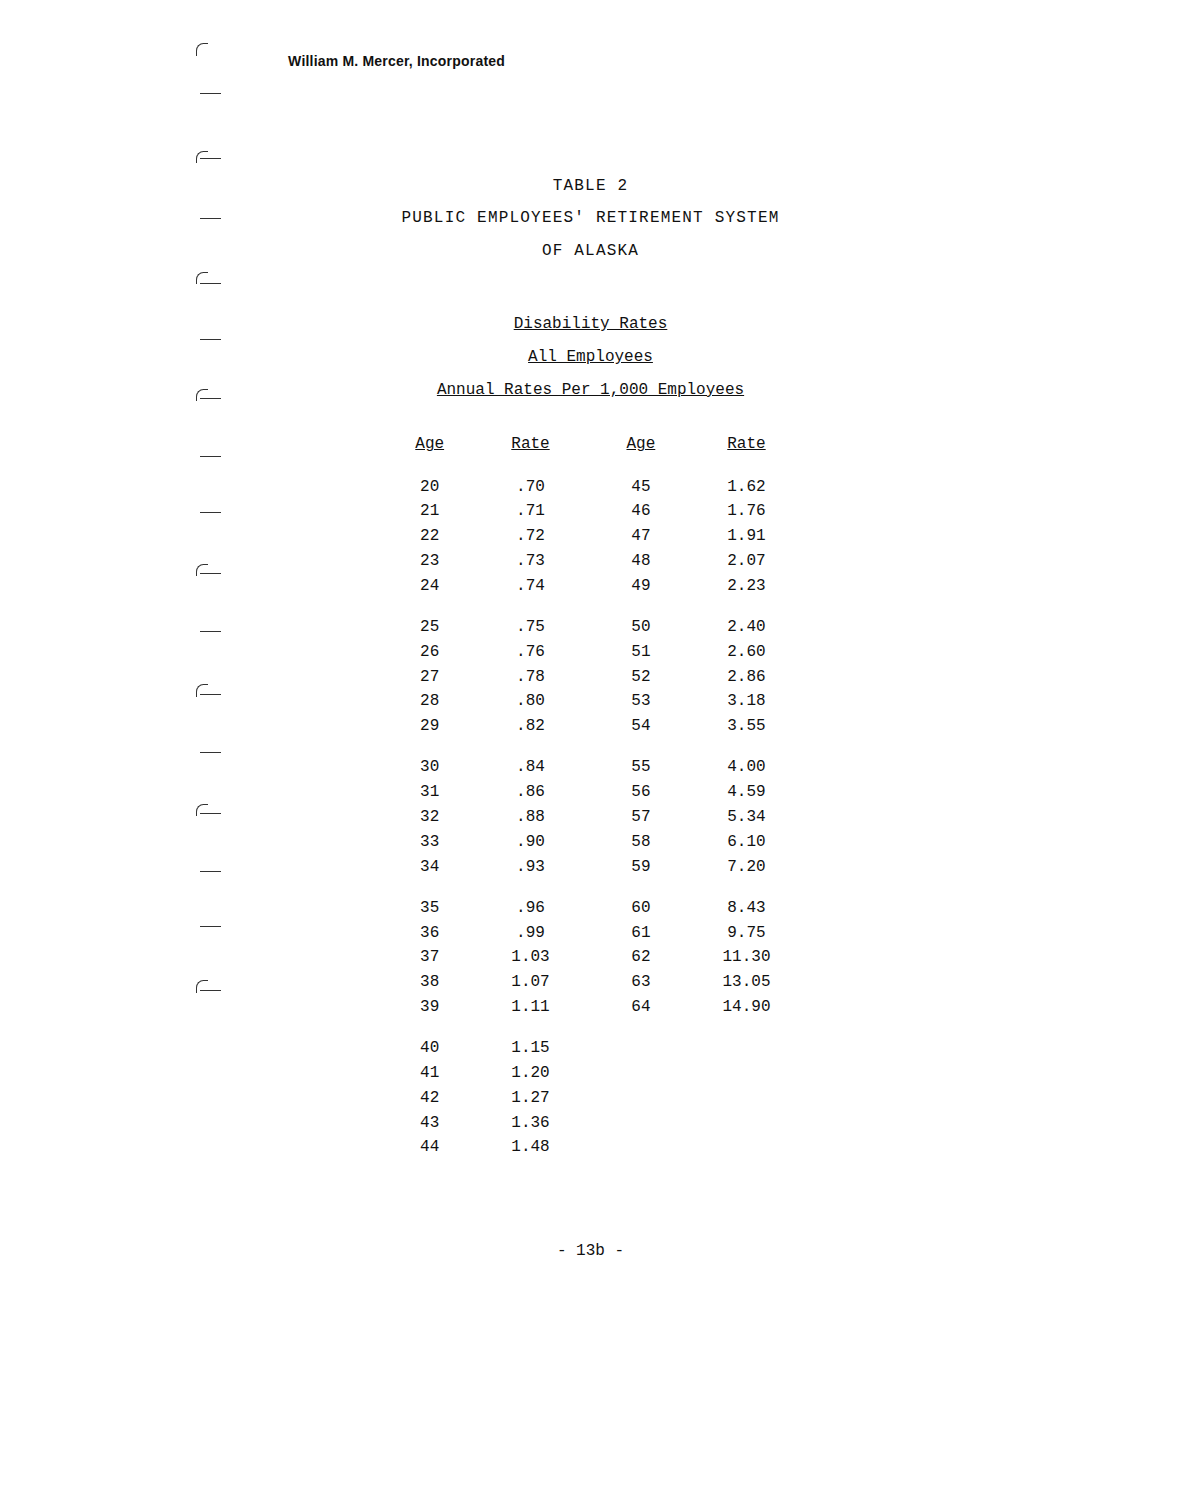William M. Mercer, Incorporated
TABLE 2
PUBLIC EMPLOYEES' RETIREMENT SYSTEM
OF ALASKA
Disability Rates
All Employees
Annual Rates Per 1,000 Employees
| Age | Rate | Age | Rate |
| --- | --- | --- | --- |
| 20 | .70 | 45 | 1.62 |
| 21 | .71 | 46 | 1.76 |
| 22 | .72 | 47 | 1.91 |
| 23 | .73 | 48 | 2.07 |
| 24 | .74 | 49 | 2.23 |
| 25 | .75 | 50 | 2.40 |
| 26 | .76 | 51 | 2.60 |
| 27 | .78 | 52 | 2.86 |
| 28 | .80 | 53 | 3.18 |
| 29 | .82 | 54 | 3.55 |
| 30 | .84 | 55 | 4.00 |
| 31 | .86 | 56 | 4.59 |
| 32 | .88 | 57 | 5.34 |
| 33 | .90 | 58 | 6.10 |
| 34 | .93 | 59 | 7.20 |
| 35 | .96 | 60 | 8.43 |
| 36 | .99 | 61 | 9.75 |
| 37 | 1.03 | 62 | 11.30 |
| 38 | 1.07 | 63 | 13.05 |
| 39 | 1.11 | 64 | 14.90 |
| 40 | 1.15 | | |
| 41 | 1.20 | | |
| 42 | 1.27 | | |
| 43 | 1.36 | | |
| 44 | 1.48 | | |
- 13b -